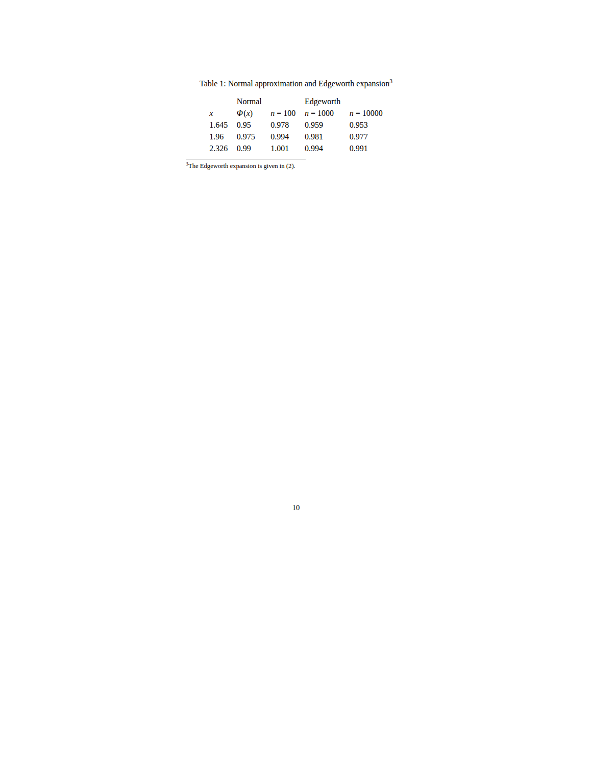Table 1: Normal approximation and Edgeworth expansion3
| | Normal | | Edgeworth | |
| x | Φ ( x ) | n = 100 | n = 1000 | n = 10000 |
| 1.645 | 0.95 | 0.978 | 0.959 | 0.953 |
| 1.96 | 0.975 | 0.994 | 0.981 | 0.977 |
| 2.326 | 0.99 | 1.001 | 0.994 | 0.991 |
3The Edgeworth expansion is given in (2).
10